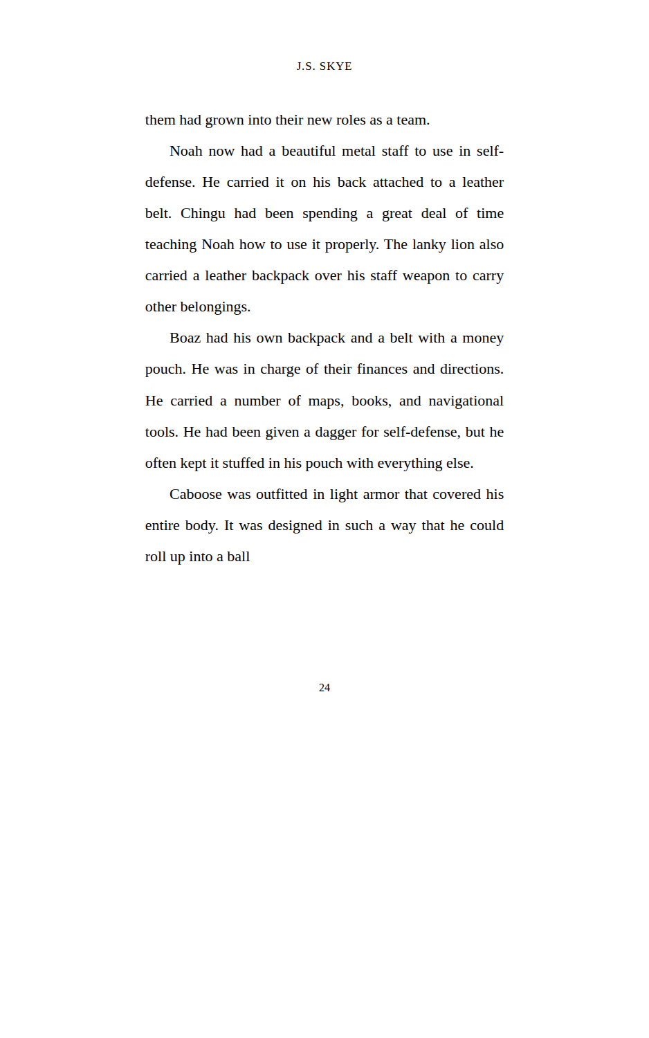J.S. SKYE
them had grown into their new roles as a team.
Noah now had a beautiful metal staff to use in self-defense. He carried it on his back attached to a leather belt. Chingu had been spending a great deal of time teaching Noah how to use it properly. The lanky lion also carried a leather backpack over his staff weapon to carry other belongings.
Boaz had his own backpack and a belt with a money pouch. He was in charge of their finances and directions. He carried a number of maps, books, and navigational tools. He had been given a dagger for self-defense, but he often kept it stuffed in his pouch with everything else.
Caboose was outfitted in light armor that covered his entire body. It was designed in such a way that he could roll up into a ball
24